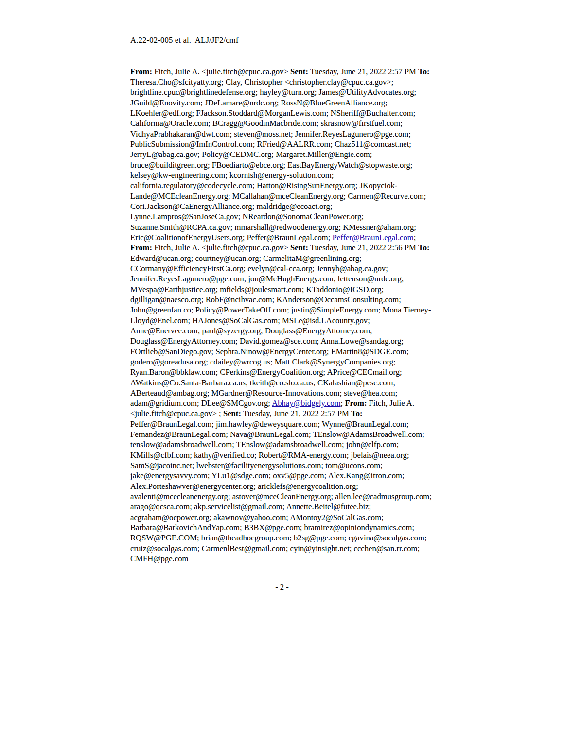A.22-02-005 et al. ALJ/JF2/cmf
From: Fitch, Julie A. <julie.fitch@cpuc.ca.gov> Sent: Tuesday, June 21, 2022 2:57 PM To: Theresa.Cho@sfcityatty.org; Clay, Christopher <christopher.clay@cpuc.ca.gov>; brightline.cpuc@brightlinedefense.org; hayley@turn.org; James@UtilityAdvocates.org; JGuild@Enovity.com; JDeLamare@nrdc.org; RossN@BlueGreenAlliance.org; LKoehler@edf.org; FJackson.Stoddard@MorganLewis.com; NSheriff@Buchalter.com; California@Oracle.com; BCragg@GoodinMacbride.com; skrasnow@firstfuel.com; VidhyaPrabhakaran@dwt.com; steven@moss.net; Jennifer.ReyesLagunero@pge.com; PublicSubmission@ImInControl.com; RFried@AALRR.com; Chaz511@comcast.net; JerryL@abag.ca.gov; Policy@CEDMC.org; Margaret.Miller@Engie.com; bruce@builditgreen.org; FBoediarto@ebce.org; EastBayEnergyWatch@stopwaste.org; kelsey@kw-engineering.com; kcornish@energy-solution.com; california.regulatory@codecycle.com; Hatton@RisingSunEnergy.org; JKopyciok-Lande@MCEcleanEnergy.org; MCallahan@mceCleanEnergy.org; Carmen@Recurve.com; Cori.Jackson@CaEnergyAlliance.org; maldridge@ecoact.org; Lynne.Lampros@SanJoseCa.gov; NReardon@SonomaCleanPower.org; Suzanne.Smith@RCPA.ca.gov; mmarshall@redwoodenergy.org; KMessner@aham.org; Eric@CoalitionofEnergyUsers.org; Peffer@BraunLegal.com; Peffer@BraunLegal.com; From: Fitch, Julie A. <julie.fitch@cpuc.ca.gov> Sent: Tuesday, June 21, 2022 2:56 PM To: Edward@ucan.org; courtney@ucan.org; CarmelitaM@greenlining.org; CCormany@EfficiencyFirstCa.org; evelyn@cal-cca.org; Jennyb@abag.ca.gov; Jennifer.ReyesLagunero@pge.com; jon@McHughEnergy.com; lettenson@nrdc.org; MVespa@Earthjustice.org; mfields@joulesmart.com; KTaddonio@IGSD.org; dgilligan@naesco.org; RobF@ncihvac.com; KAnderson@OccamsConsulting.com; John@greenfan.co; Policy@PowerTakeOff.com; justin@SimpleEnergy.com; Mona.Tierney-Lloyd@Enel.com; HAJones@SoCalGas.com; MSLe@isd.LAcounty.gov; Anne@Enervee.com; paul@syzergy.org; Douglass@EnergyAttorney.com; Douglass@EnergyAttorney.com; David.gomez@sce.com; Anna.Lowe@sandag.org; FOrtlieb@SanDiego.gov; Sephra.Ninow@EnergyCenter.org; EMartin8@SDGE.com; godero@goreadusa.org; cdailey@wrcog.us; Matt.Clark@SynergyCompanies.org; Ryan.Baron@bbklaw.com; CPerkins@EnergyCoalition.org; APrice@CECmail.org; AWatkins@Co.Santa-Barbara.ca.us; tkeith@co.slo.ca.us; CKalashian@pesc.com; ABerteaud@ambag.org; MGardner@Resource-Innovations.com; steve@hea.com; adam@gridium.com; DLee@SMCgov.org; Abhay@bidgely.com; From: Fitch, Julie A. <julie.fitch@cpuc.ca.gov> ; Sent: Tuesday, June 21, 2022 2:57 PM To: Peffer@BraunLegal.com; jim.hawley@deweysquare.com; Wynne@BraunLegal.com; Fernandez@BraunLegal.com; Nava@BraunLegal.com; TEnslow@AdamsBroadwell.com; tenslow@adamsbroadwell.com; TEnslow@adamsbroadwell.com; john@clfp.com; KMills@cfbf.com; kathy@verified.co; Robert@RMA-energy.com; jbelais@neea.org; SamS@jacoinc.net; lwebster@facilityenergysolutions.com; tom@ucons.com; jake@energysavvy.com; YLu1@sdge.com; oxv5@pge.com; Alex.Kang@itron.com; Alex.Porteshawver@energycenter.org; aricklefs@energycoalition.org; avalenti@mcecleanenergy.org; astover@mceCleanEnergy.org; allen.lee@cadmusgroup.com; arago@qcsca.com; akp.servicelist@gmail.com; Annette.Beitel@futee.biz; acgraham@ocpower.org; akawnov@yahoo.com; AMontoy2@SoCalGas.com; Barbara@BarkovichAndYap.com; B3BX@pge.com; bramirez@opiniondynamics.com; RQSW@PGE.COM; brian@theadhocgroup.com; b2sg@pge.com; cgavina@socalgas.com; cruiz@socalgas.com; CarmenlBest@gmail.com; cyin@yinsight.net; ccchen@san.rr.com; CMFH@pge.com
- 2 -